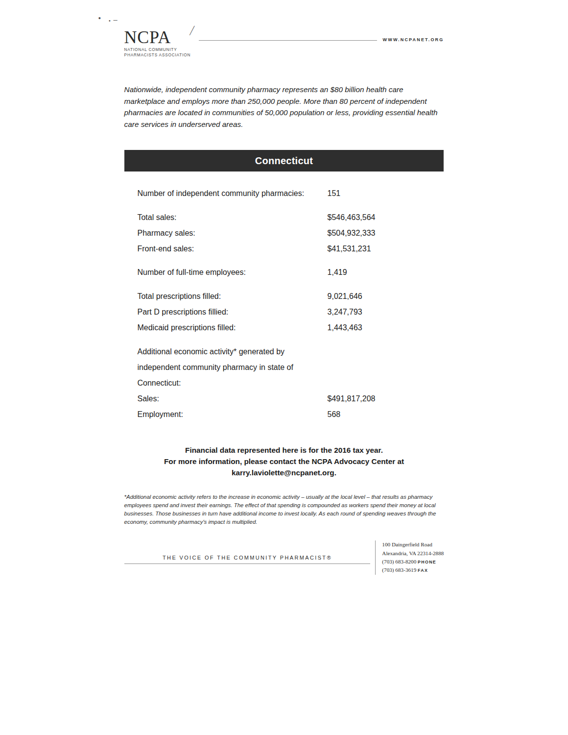• • –
NCPA
⁄
National Community
Pharmacists Association
WWW.NCPANET.ORG
Nationwide, independent community pharmacy represents an $80 billion health care marketplace and employs more than 250,000 people. More than 80 percent of independent pharmacies are located in communities of 50,000 population or less, providing essential health care services in underserved areas.
Connecticut
| Number of independent community pharmacies: | 151 |
| Total sales: | $546,463,564 |
| Pharmacy sales: | $504,932,333 |
| Front-end sales: | $41,531,231 |
| Number of full-time employees: | 1,419 |
| Total prescriptions filled: | 9,021,646 |
| Part D prescriptions fillied: | 3,247,793 |
| Medicaid prescriptions filled: | 1,443,463 |
| Additional economic activity* generated by | |
| independent community pharmacy in state of | |
| Connecticut: | |
| Sales: | $491,817,208 |
| Employment: | 568 |
Financial data represented here is for the 2016 tax year.
For more information, please contact the NCPA Advocacy Center at karry.laviolette@ncpanet.org.
*Additional economic activity refers to the increase in economic activity – usually at the local level – that results as pharmacy employees spend and invest their earnings. The effect of that spending is compounded as workers spend their money at local businesses. Those businesses in turn have additional income to invest locally. As each round of spending weaves through the economy, community pharmacy's impact is multiplied.
THE VOICE OF THE COMMUNITY PHARMACIST®
100 Daingerfield Road
Alexandria, VA 22314-2888
(703) 683-8200 PHONE
(703) 683-3619 FAX